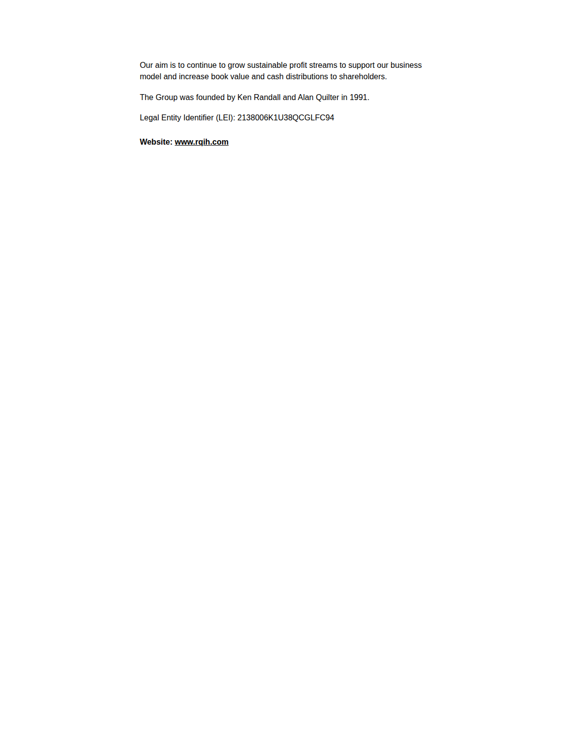Our aim is to continue to grow sustainable profit streams to support our business model and increase book value and cash distributions to shareholders.
The Group was founded by Ken Randall and Alan Quilter in 1991.
Legal Entity Identifier (LEI): 2138006K1U38QCGLFC94
Website: www.rqih.com